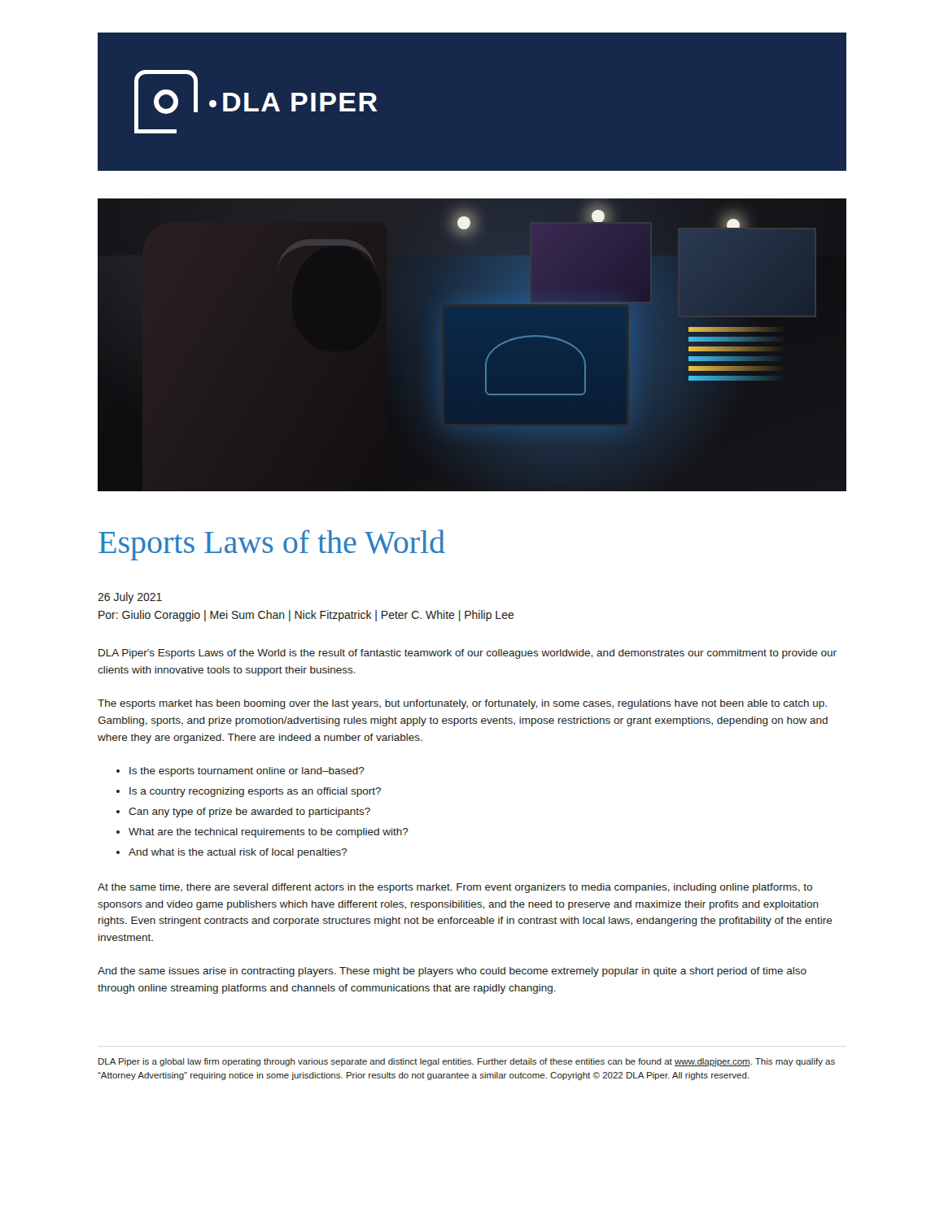DLA PIPER
Esports Laws of the World
26 July 2021
Por: Giulio Coraggio | Mei Sum Chan | Nick Fitzpatrick | Peter C. White | Philip Lee
DLA Piper's Esports Laws of the World is the result of fantastic teamwork of our colleagues worldwide, and demonstrates our commitment to provide our clients with innovative tools to support their business.
The esports market has been booming over the last years, but unfortunately, or fortunately, in some cases, regulations have not been able to catch up. Gambling, sports, and prize promotion/advertising rules might apply to esports events, impose restrictions or grant exemptions, depending on how and where they are organized. There are indeed a number of variables.
Is the esports tournament online or land–based?
Is a country recognizing esports as an official sport?
Can any type of prize be awarded to participants?
What are the technical requirements to be complied with?
And what is the actual risk of local penalties?
At the same time, there are several different actors in the esports market. From event organizers to media companies, including online platforms, to sponsors and video game publishers which have different roles, responsibilities, and the need to preserve and maximize their profits and exploitation rights. Even stringent contracts and corporate structures might not be enforceable if in contrast with local laws, endangering the profitability of the entire investment.
And the same issues arise in contracting players. These might be players who could become extremely popular in quite a short period of time also through online streaming platforms and channels of communications that are rapidly changing.
DLA Piper is a global law firm operating through various separate and distinct legal entities. Further details of these entities can be found at www.dlapiper.com. This may qualify as “Attorney Advertising” requiring notice in some jurisdictions. Prior results do not guarantee a similar outcome. Copyright © 2022 DLA Piper. All rights reserved.